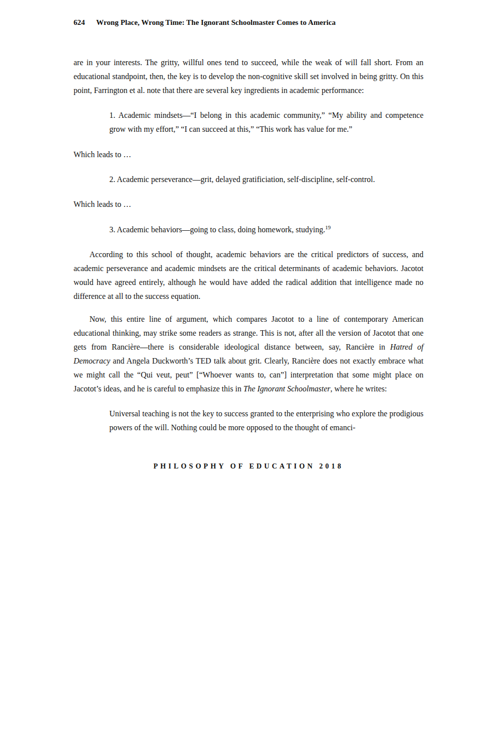624 Wrong Place, Wrong Time: The Ignorant Schoolmaster Comes to America
are in your interests. The gritty, willful ones tend to succeed, while the weak of will fall short. From an educational standpoint, then, the key is to develop the non-cognitive skill set involved in being gritty. On this point, Farrington et al. note that there are several key ingredients in academic performance:
1. Academic mindsets—“I belong in this academic community,” “My ability and competence grow with my effort,” “I can succeed at this,” “This work has value for me.”
Which leads to …
2. Academic perseverance—grit, delayed gratificiation, self-discipline, self-control.
Which leads to …
3. Academic behaviors—going to class, doing homework, studying.19
According to this school of thought, academic behaviors are the critical predictors of success, and academic perseverance and academic mindsets are the critical determinants of academic behaviors. Jacotot would have agreed entirely, although he would have added the radical addition that intelligence made no difference at all to the success equation.
Now, this entire line of argument, which compares Jacotot to a line of contemporary American educational thinking, may strike some readers as strange. This is not, after all the version of Jacotot that one gets from Rancière—there is considerable ideological distance between, say, Rancière in Hatred of Democracy and Angela Duckworth’s TED talk about grit. Clearly, Rancière does not exactly embrace what we might call the “Qui veut, peut” [“Whoever wants to, can”] interpretation that some might place on Jacotot’s ideas, and he is careful to emphasize this in The Ignorant Schoolmaster, where he writes:
Universal teaching is not the key to success granted to the enterprising who explore the prodigious powers of the will. Nothing could be more opposed to the thought of emanci-
Philosophy of Education 2018